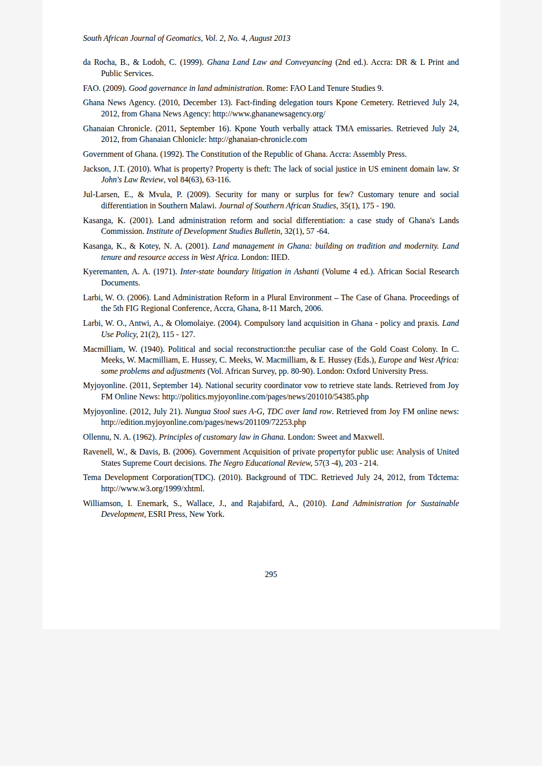South African Journal of Geomatics, Vol. 2, No. 4, August 2013
da Rocha, B., & Lodoh, C. (1999). Ghana Land Law and Conveyancing (2nd ed.). Accra: DR & L Print and Public Services.
FAO. (2009). Good governance in land administration. Rome: FAO Land Tenure Studies 9.
Ghana News Agency. (2010, December 13). Fact-finding delegation tours Kpone Cemetery. Retrieved July 24, 2012, from Ghana News Agency: http://www.ghananewsagency.org/
Ghanaian Chronicle. (2011, September 16). Kpone Youth verbally attack TMA emissaries. Retrieved July 24, 2012, from Ghanaian Chlonicle: http://ghanaian-chronicle.com
Government of Ghana. (1992). The Constitution of the Republic of Ghana. Accra: Assembly Press.
Jackson, J.T. (2010). What is property? Property is theft: The lack of social justice in US eminent domain law. St John's Law Review, vol 84(63), 63-116.
Jul-Larsen, E., & Mvula, P. (2009). Security for many or surplus for few? Customary tenure and social differentiation in Southern Malawi. Journal of Southern African Studies, 35(1), 175 - 190.
Kasanga, K. (2001). Land administration reform and social differentiation: a case study of Ghana's Lands Commission. Institute of Development Studies Bulletin, 32(1), 57 -64.
Kasanga, K., & Kotey, N. A. (2001). Land management in Ghana: building on tradition and modernity. Land tenure and resource access in West Africa. London: IIED.
Kyeremanten, A. A. (1971). Inter-state boundary litigation in Ashanti (Volume 4 ed.). African Social Research Documents.
Larbi, W. O. (2006). Land Administration Reform in a Plural Environment – The Case of Ghana. Proceedings of the 5th FIG Regional Conference, Accra, Ghana, 8-11 March, 2006.
Larbi, W. O., Antwi, A., & Olomolaiye. (2004). Compulsory land acquisition in Ghana - policy and praxis. Land Use Policy, 21(2), 115 - 127.
Macmilliam, W. (1940). Political and social reconstruction:the peculiar case of the Gold Coast Colony. In C. Meeks, W. Macmilliam, E. Hussey, C. Meeks, W. Macmilliam, & E. Hussey (Eds.), Europe and West Africa: some problems and adjustments (Vol. African Survey, pp. 80-90). London: Oxford University Press.
Myjoyonline. (2011, September 14). National security coordinator vow to retrieve state lands. Retrieved from Joy FM Online News: http://politics.myjoyonline.com/pages/news/201010/54385.php
Myjoyonline. (2012, July 21). Nungua Stool sues A-G, TDC over land row. Retrieved from Joy FM online news: http://edition.myjoyonline.com/pages/news/201109/72253.php
Ollennu, N. A. (1962). Principles of customary law in Ghana. London: Sweet and Maxwell.
Ravenell, W., & Davis, B. (2006). Government Acquisition of private propertyfor public use: Analysis of United States Supreme Court decisions. The Negro Educational Review, 57(3 -4), 203 - 214.
Tema Development Corporation(TDC). (2010). Background of TDC. Retrieved July 24, 2012, from Tdctema: http://www.w3.org/1999/xhtml.
Williamson, I. Enemark, S., Wallace, J., and Rajabifard, A., (2010). Land Administration for Sustainable Development, ESRI Press, New York.
295